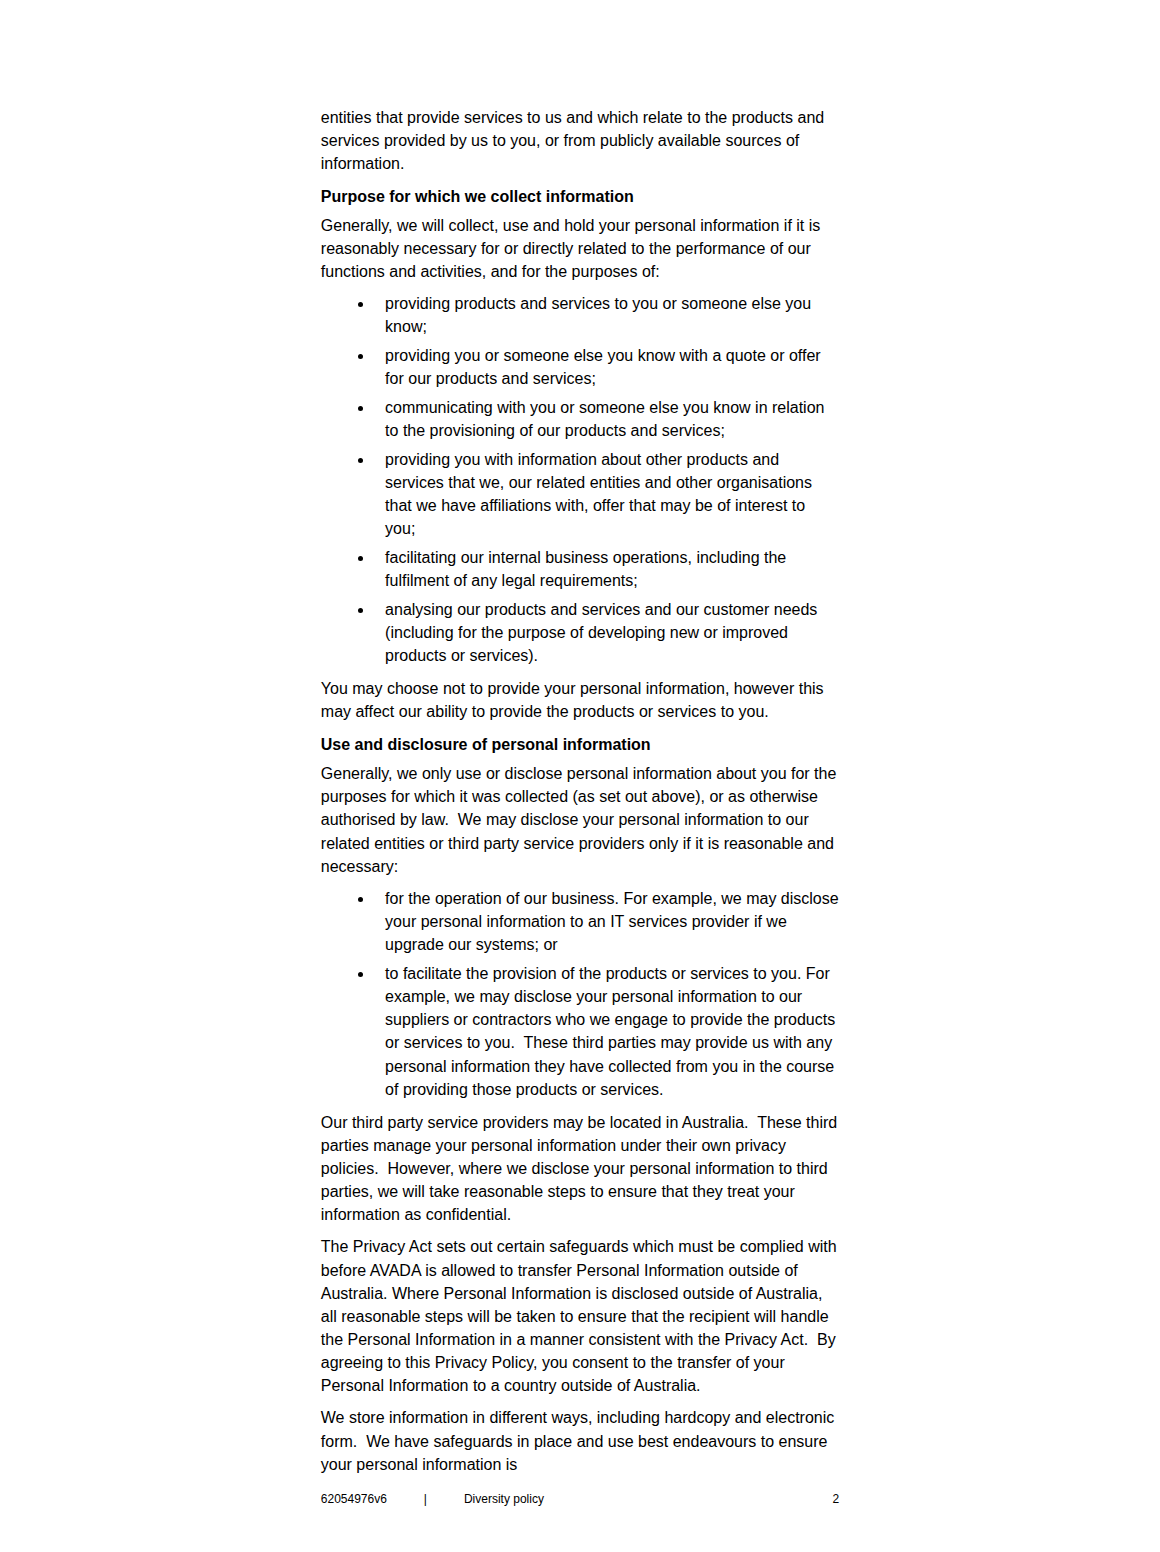entities that provide services to us and which relate to the products and services provided by us to you, or from publicly available sources of information.
Purpose for which we collect information
Generally, we will collect, use and hold your personal information if it is reasonably necessary for or directly related to the performance of our functions and activities, and for the purposes of:
providing products and services to you or someone else you know;
providing you or someone else you know with a quote or offer for our products and services;
communicating with you or someone else you know in relation to the provisioning of our products and services;
providing you with information about other products and services that we, our related entities and other organisations that we have affiliations with, offer that may be of interest to you;
facilitating our internal business operations, including the fulfilment of any legal requirements;
analysing our products and services and our customer needs (including for the purpose of developing new or improved products or services).
You may choose not to provide your personal information, however this may affect our ability to provide the products or services to you.
Use and disclosure of personal information
Generally, we only use or disclose personal information about you for the purposes for which it was collected (as set out above), or as otherwise authorised by law. We may disclose your personal information to our related entities or third party service providers only if it is reasonable and necessary:
for the operation of our business. For example, we may disclose your personal information to an IT services provider if we upgrade our systems; or
to facilitate the provision of the products or services to you. For example, we may disclose your personal information to our suppliers or contractors who we engage to provide the products or services to you. These third parties may provide us with any personal information they have collected from you in the course of providing those products or services.
Our third party service providers may be located in Australia. These third parties manage your personal information under their own privacy policies. However, where we disclose your personal information to third parties, we will take reasonable steps to ensure that they treat your information as confidential.
The Privacy Act sets out certain safeguards which must be complied with before AVADA is allowed to transfer Personal Information outside of Australia. Where Personal Information is disclosed outside of Australia, all reasonable steps will be taken to ensure that the recipient will handle the Personal Information in a manner consistent with the Privacy Act. By agreeing to this Privacy Policy, you consent to the transfer of your Personal Information to a country outside of Australia.
We store information in different ways, including hardcopy and electronic form. We have safeguards in place and use best endeavours to ensure your personal information is
62054976v6 | Diversity policy 2